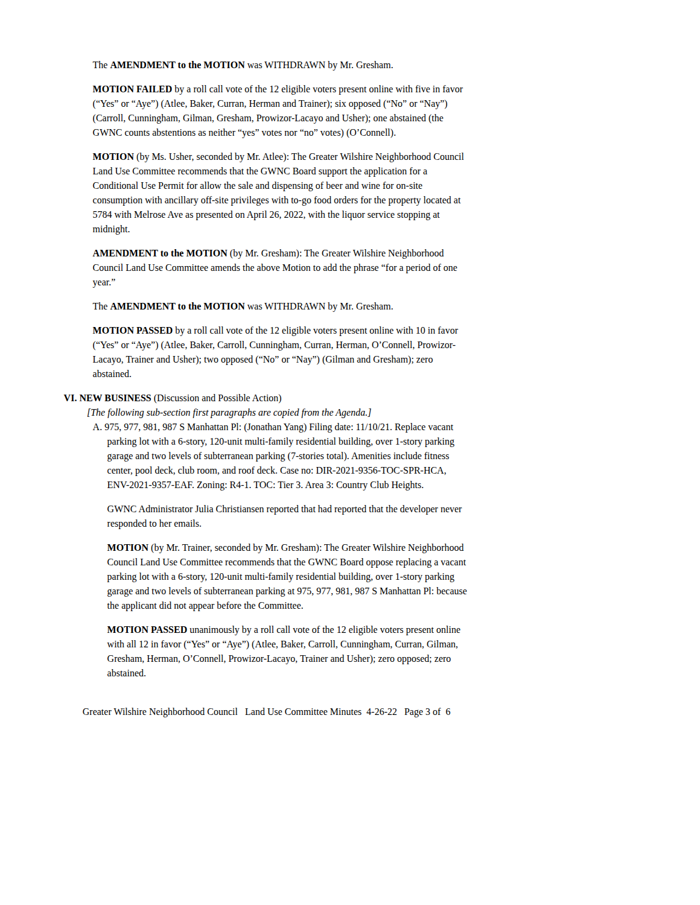The AMENDMENT to the MOTION was WITHDRAWN by Mr. Gresham.
MOTION FAILED by a roll call vote of the 12 eligible voters present online with five in favor (“Yes” or “Aye”) (Atlee, Baker, Curran, Herman and Trainer); six opposed (“No” or “Nay”) (Carroll, Cunningham, Gilman, Gresham, Prowizor-Lacayo and Usher); one abstained (the GWNC counts abstentions as neither “yes” votes nor “no” votes) (O’Connell).
MOTION (by Ms. Usher, seconded by Mr. Atlee): The Greater Wilshire Neighborhood Council Land Use Committee recommends that the GWNC Board support the application for a Conditional Use Permit for allow the sale and dispensing of beer and wine for on-site consumption with ancillary off-site privileges with to-go food orders for the property located at 5784 with Melrose Ave as presented on April 26, 2022, with the liquor service stopping at midnight.
AMENDMENT to the MOTION (by Mr. Gresham): The Greater Wilshire Neighborhood Council Land Use Committee amends the above Motion to add the phrase “for a period of one year.”
The AMENDMENT to the MOTION was WITHDRAWN by Mr. Gresham.
MOTION PASSED by a roll call vote of the 12 eligible voters present online with 10 in favor (“Yes” or “Aye”) (Atlee, Baker, Carroll, Cunningham, Curran, Herman, O’Connell, Prowizor-Lacayo, Trainer and Usher); two opposed (“No” or “Nay”) (Gilman and Gresham); zero abstained.
VI. NEW BUSINESS (Discussion and Possible Action)
[The following sub-section first paragraphs are copied from the Agenda.]
A. 975, 977, 981, 987 S Manhattan Pl: (Jonathan Yang) Filing date: 11/10/21. Replace vacant parking lot with a 6-story, 120-unit multi-family residential building, over 1-story parking garage and two levels of subterranean parking (7-stories total). Amenities include fitness center, pool deck, club room, and roof deck. Case no: DIR-2021-9356-TOC-SPR-HCA, ENV-2021-9357-EAF. Zoning: R4-1. TOC: Tier 3. Area 3: Country Club Heights.
GWNC Administrator Julia Christiansen reported that had reported that the developer never responded to her emails.
MOTION (by Mr. Trainer, seconded by Mr. Gresham): The Greater Wilshire Neighborhood Council Land Use Committee recommends that the GWNC Board oppose replacing a vacant parking lot with a 6-story, 120-unit multi-family residential building, over 1-story parking garage and two levels of subterranean parking at 975, 977, 981, 987 S Manhattan Pl: because the applicant did not appear before the Committee.
MOTION PASSED unanimously by a roll call vote of the 12 eligible voters present online with all 12 in favor (“Yes” or “Aye”) (Atlee, Baker, Carroll, Cunningham, Curran, Gilman, Gresham, Herman, O’Connell, Prowizor-Lacayo, Trainer and Usher); zero opposed; zero abstained.
Greater Wilshire Neighborhood Council Land Use Committee Minutes 4-26-22 Page 3 of 6